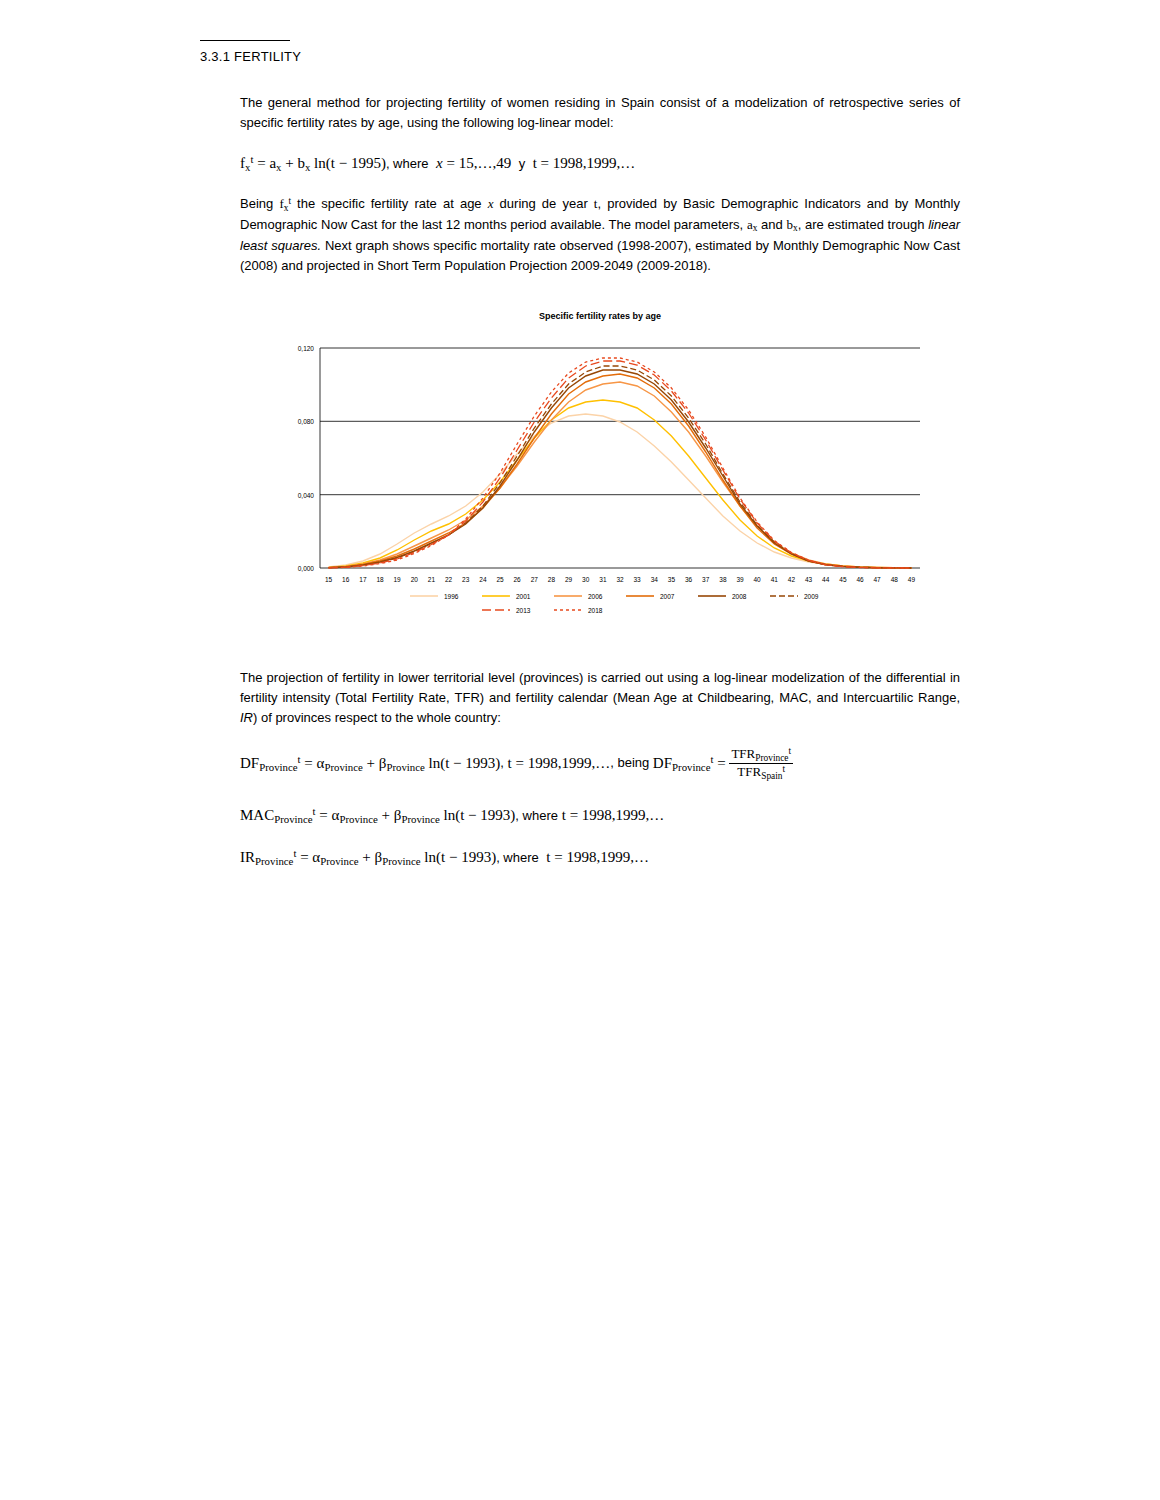3.3.1 FERTILITY
The general method for projecting fertility of women residing in Spain consist of a modelization of retrospective series of specific fertility rates by age, using the following log-linear model:
fxt = ax + bx ln(t − 1995), where x = 15,…,49 y t = 1998,1999,…
Being fxt the specific fertility rate at age x during de year t, provided by Basic Demographic Indicators and by Monthly Demographic Now Cast for the last 12 months period available. The model parameters, ax and bx, are estimated trough linear least squares. Next graph shows specific mortality rate observed (1998-2007), estimated by Monthly Demographic Now Cast (2008) and projected in Short Term Population Projection 2009-2049 (2009-2018).
Specific fertility rates by age
0,000 0,040 0,080 0,120 15 16 17 18 19 20 21 22 23 24 25 26 27 28 29 30 31 32 33 34 35 36 37 38 39 40 41 42 43 44 45 46 47 48 49 1996 2001 2006 2007 2008 2009 2013 2018
The projection of fertility in lower territorial level (provinces) is carried out using a log-linear modelization of the differential in fertility intensity (Total Fertility Rate, TFR) and fertility calendar (Mean Age at Childbearing, MAC, and Intercuartilic Range, IR) of provinces respect to the whole country:
DFProvincet = αProvince + βProvince ln(t − 1993) , t = 1998,1999,… , being DFProvincet = TFRProvincet TFRSpaint
MACProvincet = αProvince + βProvince ln(t − 1993), where t = 1998,1999,…
IRProvincet = αProvince + βProvince ln(t − 1993), where t = 1998,1999,…